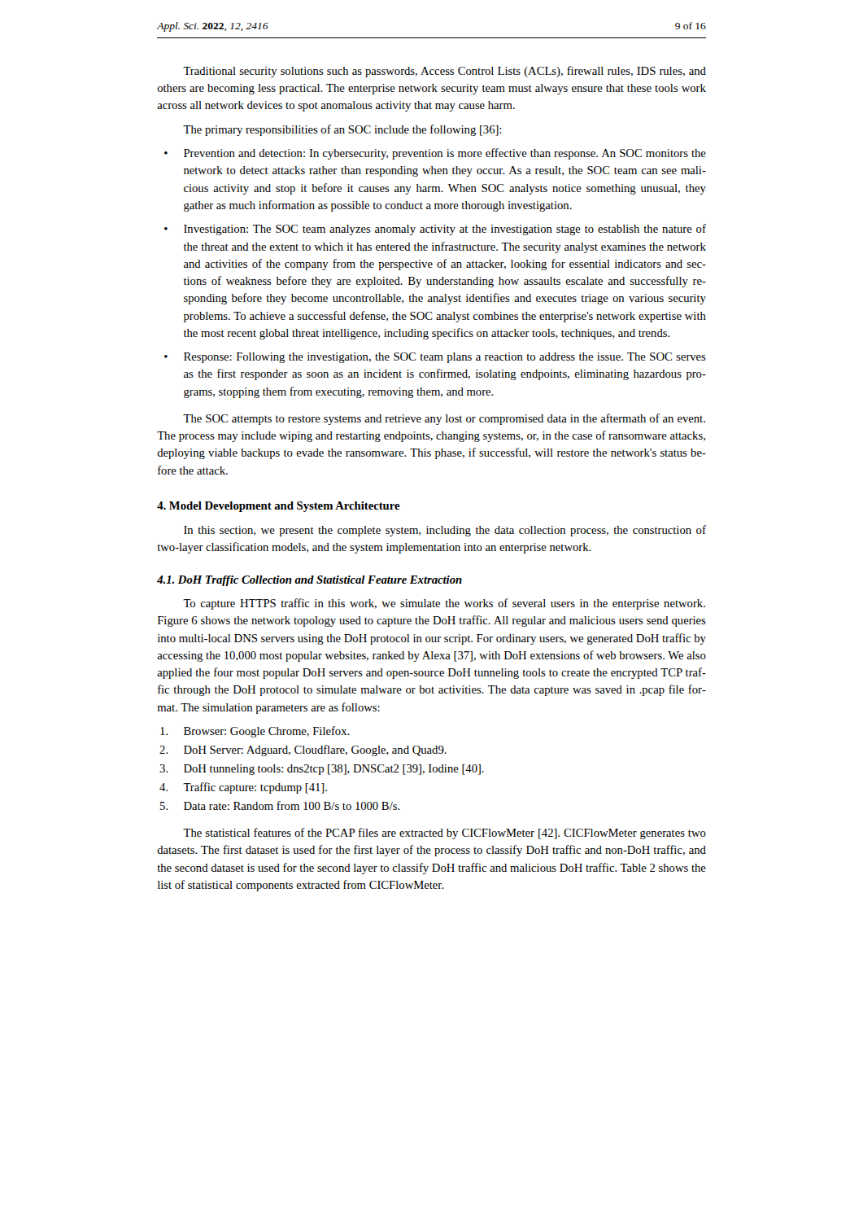Appl. Sci. 2022, 12, 2416 9 of 16
Traditional security solutions such as passwords, Access Control Lists (ACLs), firewall rules, IDS rules, and others are becoming less practical. The enterprise network security team must always ensure that these tools work across all network devices to spot anomalous activity that may cause harm.
The primary responsibilities of an SOC include the following [36]:
Prevention and detection: In cybersecurity, prevention is more effective than response. An SOC monitors the network to detect attacks rather than responding when they occur. As a result, the SOC team can see malicious activity and stop it before it causes any harm. When SOC analysts notice something unusual, they gather as much information as possible to conduct a more thorough investigation.
Investigation: The SOC team analyzes anomaly activity at the investigation stage to establish the nature of the threat and the extent to which it has entered the infrastructure. The security analyst examines the network and activities of the company from the perspective of an attacker, looking for essential indicators and sections of weakness before they are exploited. By understanding how assaults escalate and successfully responding before they become uncontrollable, the analyst identifies and executes triage on various security problems. To achieve a successful defense, the SOC analyst combines the enterprise's network expertise with the most recent global threat intelligence, including specifics on attacker tools, techniques, and trends.
Response: Following the investigation, the SOC team plans a reaction to address the issue. The SOC serves as the first responder as soon as an incident is confirmed, isolating endpoints, eliminating hazardous programs, stopping them from executing, removing them, and more.
The SOC attempts to restore systems and retrieve any lost or compromised data in the aftermath of an event. The process may include wiping and restarting endpoints, changing systems, or, in the case of ransomware attacks, deploying viable backups to evade the ransomware. This phase, if successful, will restore the network's status before the attack.
4. Model Development and System Architecture
In this section, we present the complete system, including the data collection process, the construction of two-layer classification models, and the system implementation into an enterprise network.
4.1. DoH Traffic Collection and Statistical Feature Extraction
To capture HTTPS traffic in this work, we simulate the works of several users in the enterprise network. Figure 6 shows the network topology used to capture the DoH traffic. All regular and malicious users send queries into multi-local DNS servers using the DoH protocol in our script. For ordinary users, we generated DoH traffic by accessing the 10,000 most popular websites, ranked by Alexa [37], with DoH extensions of web browsers. We also applied the four most popular DoH servers and open-source DoH tunneling tools to create the encrypted TCP traffic through the DoH protocol to simulate malware or bot activities. The data capture was saved in .pcap file format. The simulation parameters are as follows:
Browser: Google Chrome, Filefox.
DoH Server: Adguard, Cloudflare, Google, and Quad9.
DoH tunneling tools: dns2tcp [38], DNSCat2 [39], Iodine [40].
Traffic capture: tcpdump [41].
Data rate: Random from 100 B/s to 1000 B/s.
The statistical features of the PCAP files are extracted by CICFlowMeter [42]. CICFlowMeter generates two datasets. The first dataset is used for the first layer of the process to classify DoH traffic and non-DoH traffic, and the second dataset is used for the second layer to classify DoH traffic and malicious DoH traffic. Table 2 shows the list of statistical components extracted from CICFlowMeter.